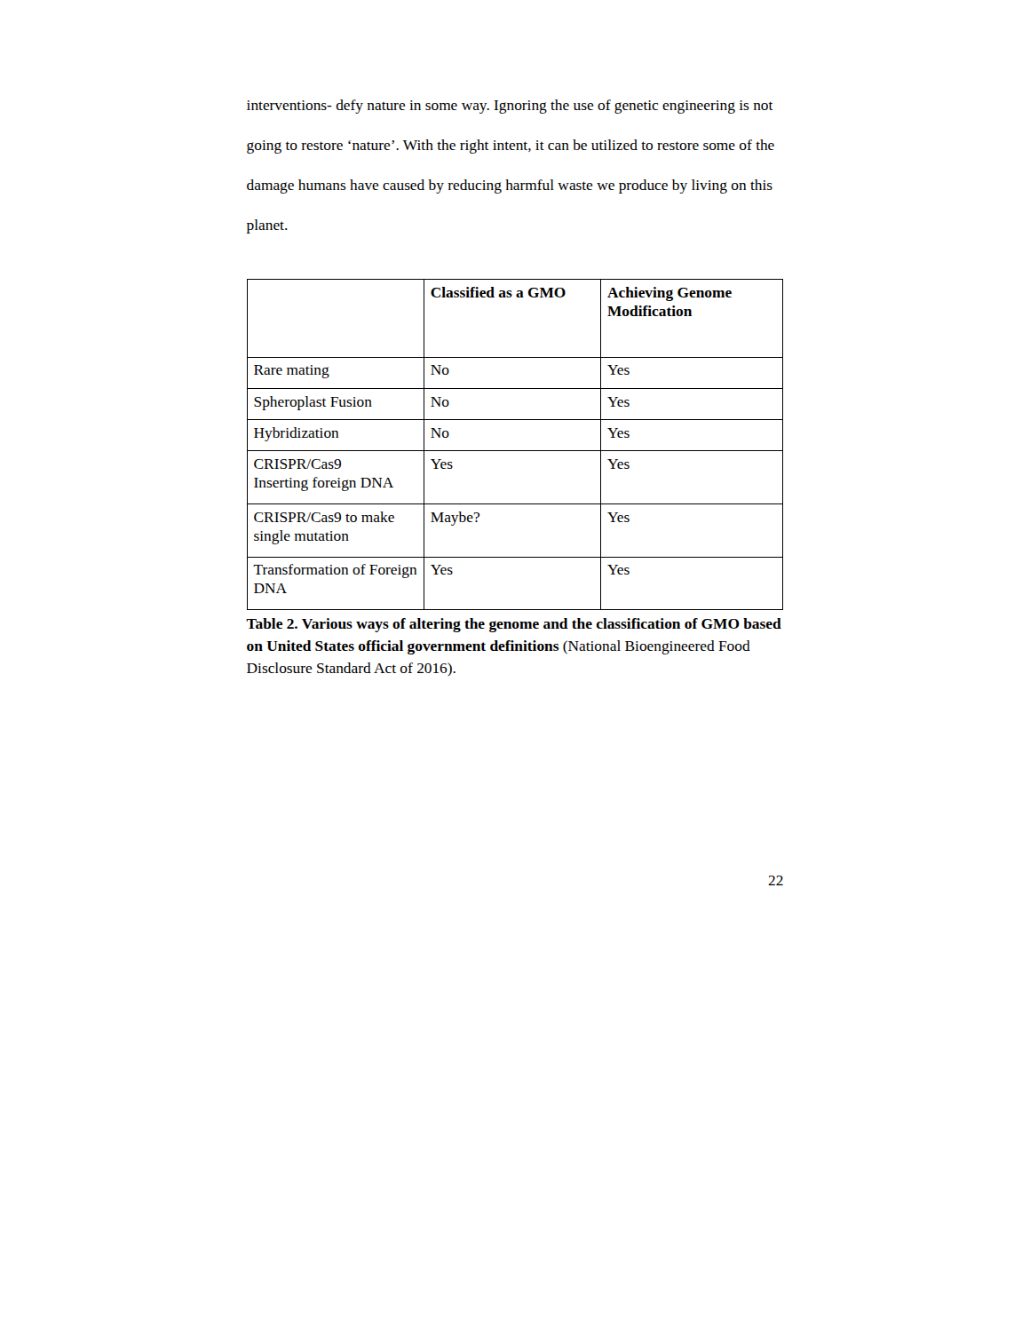interventions- defy nature in some way. Ignoring the use of genetic engineering is not going to restore ‘nature’. With the right intent, it can be utilized to restore some of the damage humans have caused by reducing harmful waste we produce by living on this planet.
| | Classified as a GMO | Achieving Genome Modification |
| --- | --- | --- |
| Rare mating | No | Yes |
| Spheroplast Fusion | No | Yes |
| Hybridization | No | Yes |
| CRISPR/Cas9 Inserting foreign DNA | Yes | Yes |
| CRISPR/Cas9 to make single mutation | Maybe? | Yes |
| Transformation of Foreign DNA | Yes | Yes |
Table 2. Various ways of altering the genome and the classification of GMO based on United States official government definitions (National Bioengineered Food Disclosure Standard Act of 2016).
22